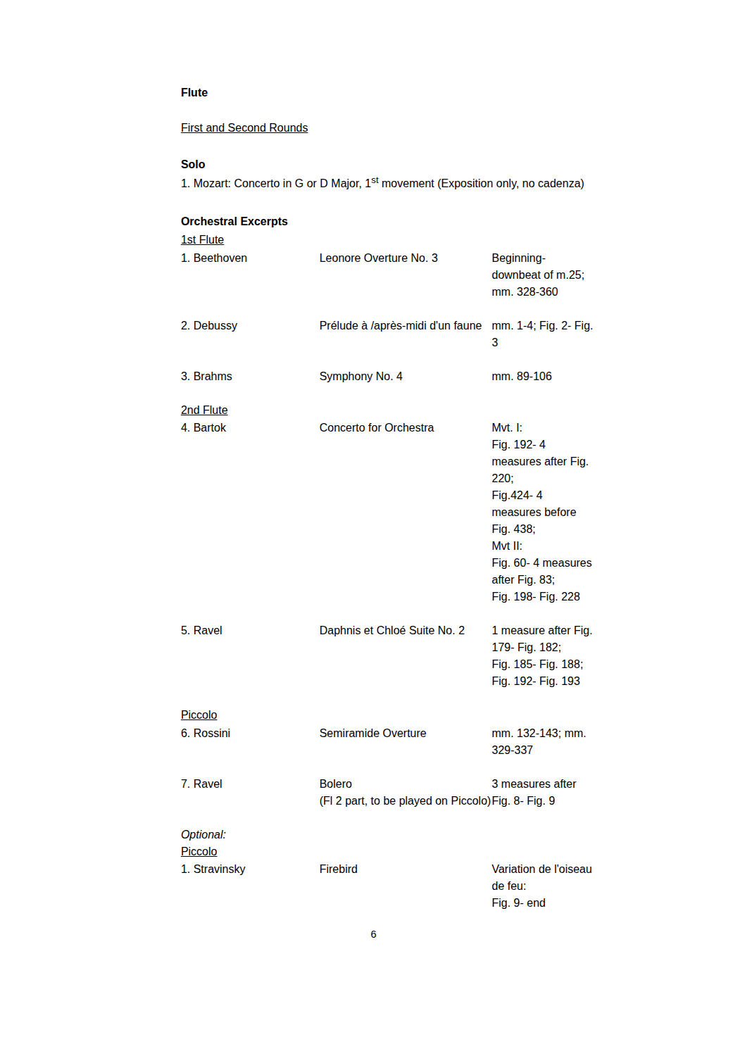Flute
First and Second Rounds
Solo
1. Mozart: Concerto in G or D Major, 1st movement (Exposition only, no cadenza)
Orchestral Excerpts
1st Flute
| 1. Beethoven | Leonore Overture No. 3 | Beginning- downbeat of m.25; mm. 328-360 |
| 2. Debussy | Prélude à /après-midi d'un faune | mm. 1-4; Fig. 2- Fig. 3 |
| 3. Brahms | Symphony No. 4 | mm. 89-106 |
2nd Flute
| 4. Bartok | Concerto for Orchestra | Mvt. I: Fig. 192- 4 measures after Fig. 220; Fig.424- 4 measures before Fig. 438; Mvt II: Fig. 60- 4 measures after Fig. 83; Fig. 198- Fig. 228 |
| 5. Ravel | Daphnis et Chloé Suite No. 2 | 1 measure after Fig. 179- Fig. 182; Fig. 185- Fig. 188; Fig. 192- Fig. 193 |
Piccolo
| 6. Rossini | Semiramide Overture | mm. 132-143; mm. 329-337 |
| 7. Ravel | Bolero (Fl 2 part, to be played on Piccolo) | 3 measures after Fig. 8- Fig. 9 |
Optional:
Piccolo
| 1. Stravinsky | Firebird | Variation de l'oiseau de feu: Fig. 9- end |
6